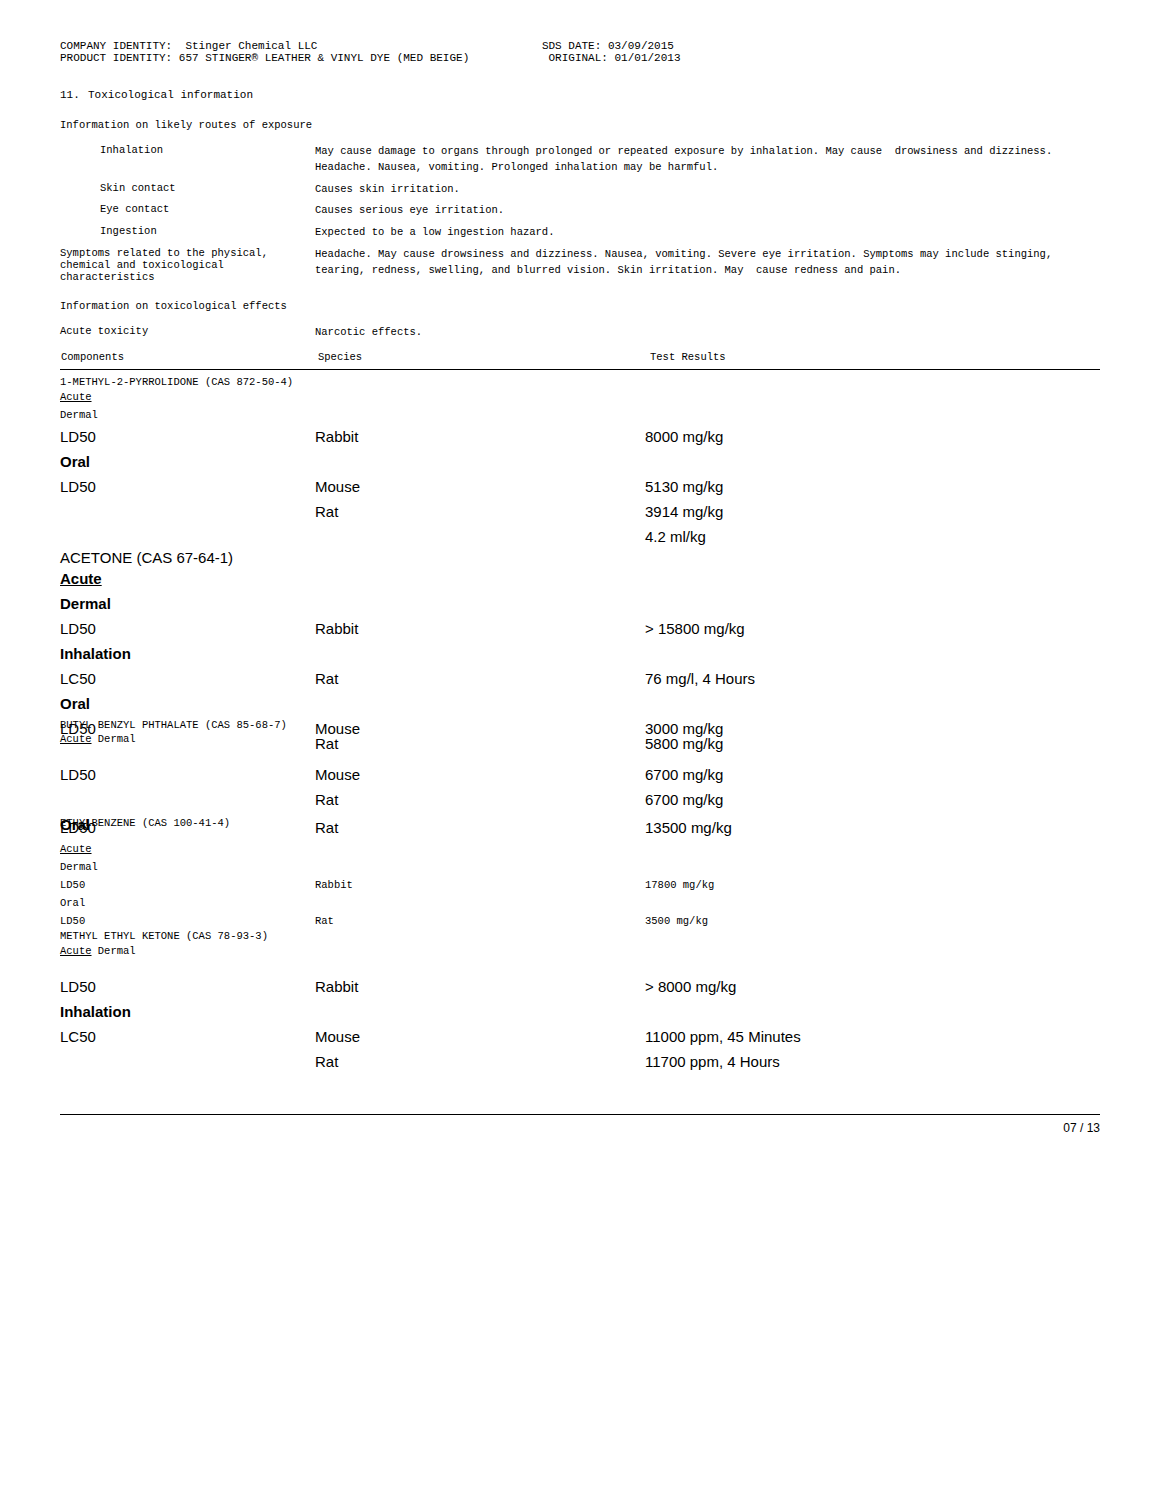COMPANY IDENTITY: Stinger Chemical LLC SDS DATE: 03/09/2015 PRODUCT IDENTITY: 657 STINGER® LEATHER & VINYL DYE (MED BEIGE) ORIGINAL: 01/01/2013
11. Toxicological information
Information on likely routes of exposure
| Inhalation | May cause damage to organs through prolonged or repeated exposure by inhalation. May cause drowsiness and dizziness. Headache. Nausea, vomiting. Prolonged inhalation may be harmful. |
| Skin contact | Causes skin irritation. |
| Eye contact | Causes serious eye irritation. |
| Ingestion | Expected to be a low ingestion hazard. |
| Symptoms related to the physical, chemical and toxicological characteristics | Headache. May cause drowsiness and dizziness. Nausea, vomiting. Severe eye irritation. Symptoms may include stinging, tearing, redness, swelling, and blurred vision. Skin irritation. May cause redness and pain. |
Information on toxicological effects
| Acute toxicity | Narcotic effects. |
| Components | Species | Test Results |
| --- | --- | --- |
1-METHYL-2-PYRROLIDONE (CAS 872-50-4)
| Acute | | |
| Dermal | | |
| LD50 | Rabbit | 8000 mg/kg |
| Oral | | |
| LD50 | Mouse | 5130 mg/kg |
| | Rat | 3914 mg/kg |
| | | 4.2 ml/kg |
ACETONE (CAS 67-64-1)
| Acute | | |
| Dermal | | |
| LD50 | Rabbit | > 15800 mg/kg |
| Inhalation | | |
| LC50 | Rat | 76 mg/l, 4 Hours |
| Oral | | |
| LD50 | Mouse | 3000 mg/kg |
BUTYL BENZYL PHTHALATE (CAS 85-68-7)
| | Rat | 5800 mg/kg |
| Acute Dermal | | |
| LD50 | Mouse | 6700 mg/kg |
| | Rat | 6700 mg/kg |
| Oral | | |
ETHYLBENZENE (CAS 100-41-4)
| LD50 | Rat | 13500 mg/kg |
| Acute | | |
| Dermal | | |
| LD50 | Rabbit | 17800 mg/kg |
| Oral | | |
| LD50 | Rat | 3500 mg/kg |
METHYL ETHYL KETONE (CAS 78-93-3)
| Acute Dermal | | |
| LD50 | Rabbit | > 8000 mg/kg |
| Inhalation | | |
| LC50 | Mouse | 11000 ppm, 45 Minutes |
| | Rat | 11700 ppm, 4 Hours |
07 / 13